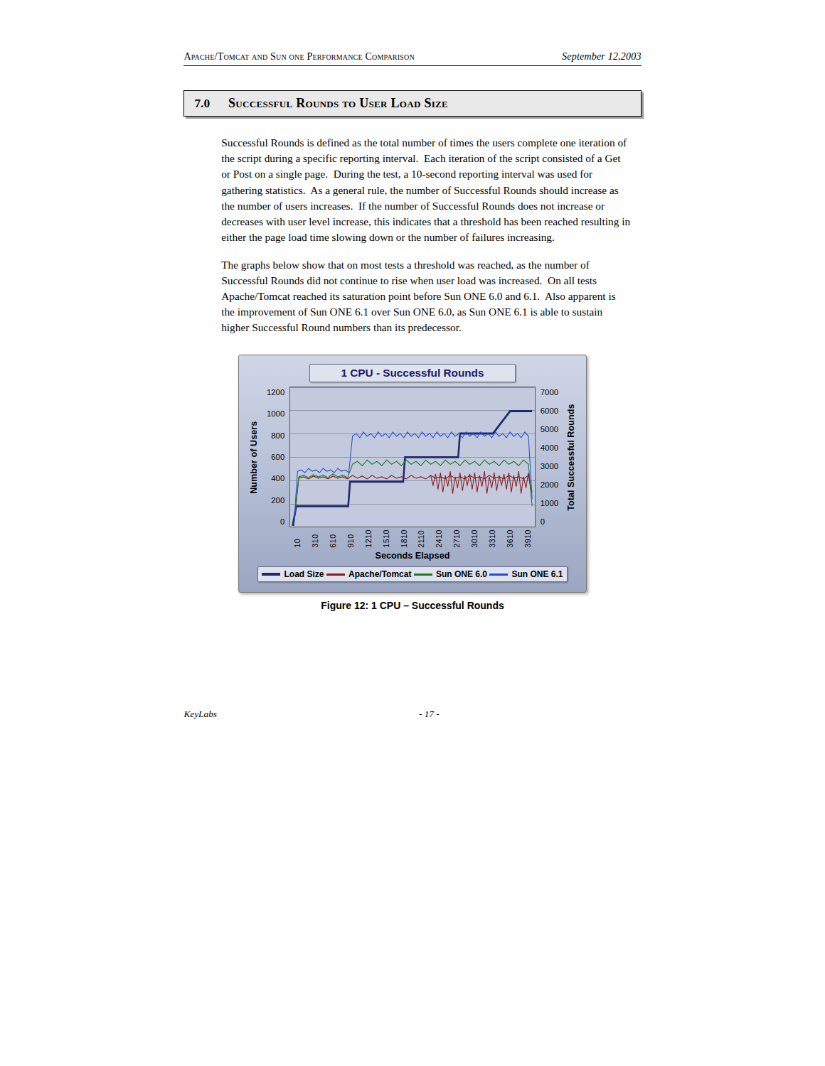Apache/Tomcat and Sun one Performance Comparison
September 12,2003
7.0
Successful Rounds to User Load Size
Successful Rounds is defined as the total number of times the users complete one iteration of the script during a specific reporting interval. Each iteration of the script consisted of a Get or Post on a single page. During the test, a 10-second reporting interval was used for gathering statistics. As a general rule, the number of Successful Rounds should increase as the number of users increases. If the number of Successful Rounds does not increase or decreases with user level increase, this indicates that a threshold has been reached resulting in either the page load time slowing down or the number of failures increasing.
The graphs below show that on most tests a threshold was reached, as the number of Successful Rounds did not continue to rise when user load was increased. On all tests Apache/Tomcat reached its saturation point before Sun ONE 6.0 and 6.1. Also apparent is the improvement of Sun ONE 6.1 over Sun ONE 6.0, as Sun ONE 6.1 is able to sustain higher Successful Round numbers than its predecessor.
1 CPU - Successful Rounds
Number of Users
1200
1000
800
600
400
200
0
7000
6000
5000
4000
3000
2000
1000
0
Total Successful Rounds
10 310 610 910 1210 1510 1810 2110 2410 2710 3010 3310 3610 3910
Seconds Elapsed
Load Size
Apache/Tomcat
Sun ONE 6.0
Sun ONE 6.1
Figure 12: 1 CPU – Successful Rounds
KeyLabs
- 17 -